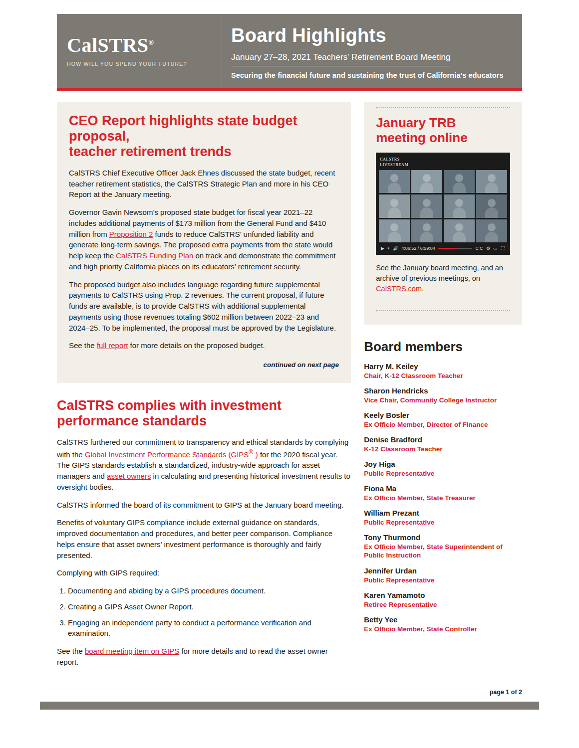CalSTRS®
How will you spend your future?
Board Highlights
January 27–28, 2021 Teachers’ Retirement Board Meeting
Securing the financial future and sustaining the trust of California’s educators
CEO Report highlights state budget proposal,
teacher retirement trends
CalSTRS Chief Executive Officer Jack Ehnes discussed the state budget, recent teacher retirement statistics, the CalSTRS Strategic Plan and more in his CEO Report at the January meeting.
Governor Gavin Newsom’s proposed state budget for fiscal year 2021–22 includes additional payments of $173 million from the General Fund and $410 million from Proposition 2 funds to reduce CalSTRS’ unfunded liability and generate long-term savings. The proposed extra payments from the state would help keep the CalSTRS Funding Plan on track and demonstrate the commitment and high priority California places on its educators’ retirement security.
The proposed budget also includes language regarding future supplemental payments to CalSTRS using Prop. 2 revenues. The current proposal, if future funds are available, is to provide CalSTRS with additional supplemental payments using those revenues totaling $602 million between 2022–23 and 2024–25. To be implemented, the proposal must be approved by the Legislature.
See the full report for more details on the proposed budget.
continued on next page
CalSTRS complies with investment
performance standards
CalSTRS furthered our commitment to transparency and ethical standards by complying with the Global Investment Performance Standards (GIPS® ) for the 2020 fiscal year. The GIPS standards establish a standardized, industry-wide approach for asset managers and asset owners in calculating and presenting historical investment results to oversight bodies.
CalSTRS informed the board of its commitment to GIPS at the January board meeting.
Benefits of voluntary GIPS compliance include external guidance on standards, improved documentation and procedures, and better peer comparison. Compliance helps ensure that asset owners’ investment performance is thoroughly and fairly presented.
Complying with GIPS required:
Documenting and abiding by a GIPS procedures document.
Creating a GIPS Asset Owner Report.
Engaging an independent party to conduct a performance verification and examination.
See the board meeting item on GIPS for more details and to read the asset owner report.
January TRB
meeting online
CALSTRS
LIVESTREAM
▶⏸🔊 4:06:52 / 6:59:04 CC ⚙ ▭ ⛶
See the January board meeting, and an archive of previous meetings, on CalSTRS.com.
Board members
Harry M. Keiley
Chair, K-12 Classroom Teacher
Sharon Hendricks
Vice Chair, Community College Instructor
Keely Bosler
Ex Officio Member, Director of Finance
Denise Bradford
K-12 Classroom Teacher
Joy Higa
Public Representative
Fiona Ma
Ex Officio Member, State Treasurer
William Prezant
Public Representative
Tony Thurmond
Ex Officio Member, State Superintendent of Public Instruction
Jennifer Urdan
Public Representative
Karen Yamamoto
Retiree Representative
Betty Yee
Ex Officio Member, State Controller
page 1 of 2